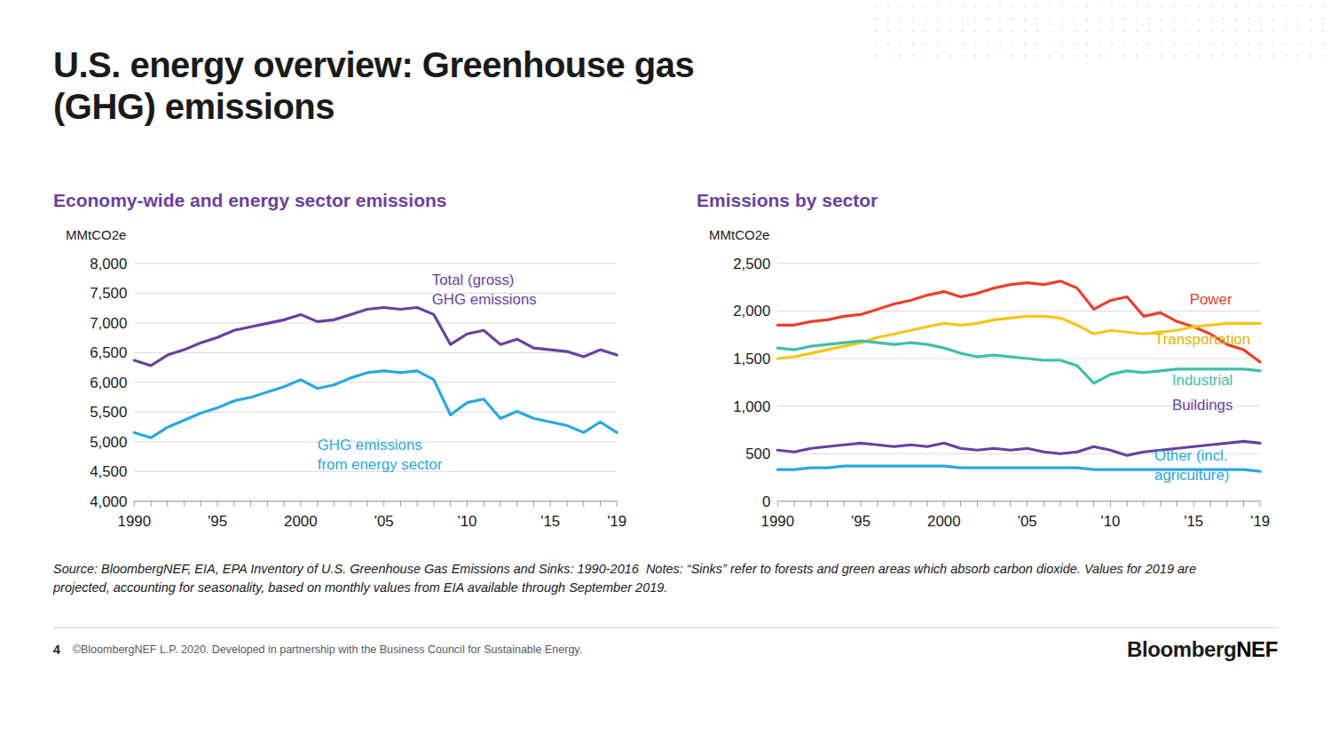U.S. energy overview: Greenhouse gas
(GHG) emissions
Economy-wide and energy sector emissions
MMtCO2e
8,000 7,500 7,000 6,500 6,000 5,500 5,000 4,500 4,000 1990 '95 2000 '05 '10 '15 '19 Total (gross) GHG emissions GHG emissions from energy sector
Emissions by sector
MMtCO2e
2,500 2,000 1,500 1,000 500 0 1990 '95 2000 '05 '10 '15 '19 Power Transportation Industrial Buildings Other (incl. agriculture)
Source: BloombergNEF, EIA, EPA Inventory of U.S. Greenhouse Gas Emissions and Sinks: 1990-2016 Notes: “Sinks” refer to forests and green areas which absorb carbon dioxide. Values for 2019 are projected, accounting for seasonality, based on monthly values from EIA available through September 2019.
4 ©BloombergNEF L.P. 2020. Developed in partnership with the Business Council for Sustainable Energy. BloombergNEF